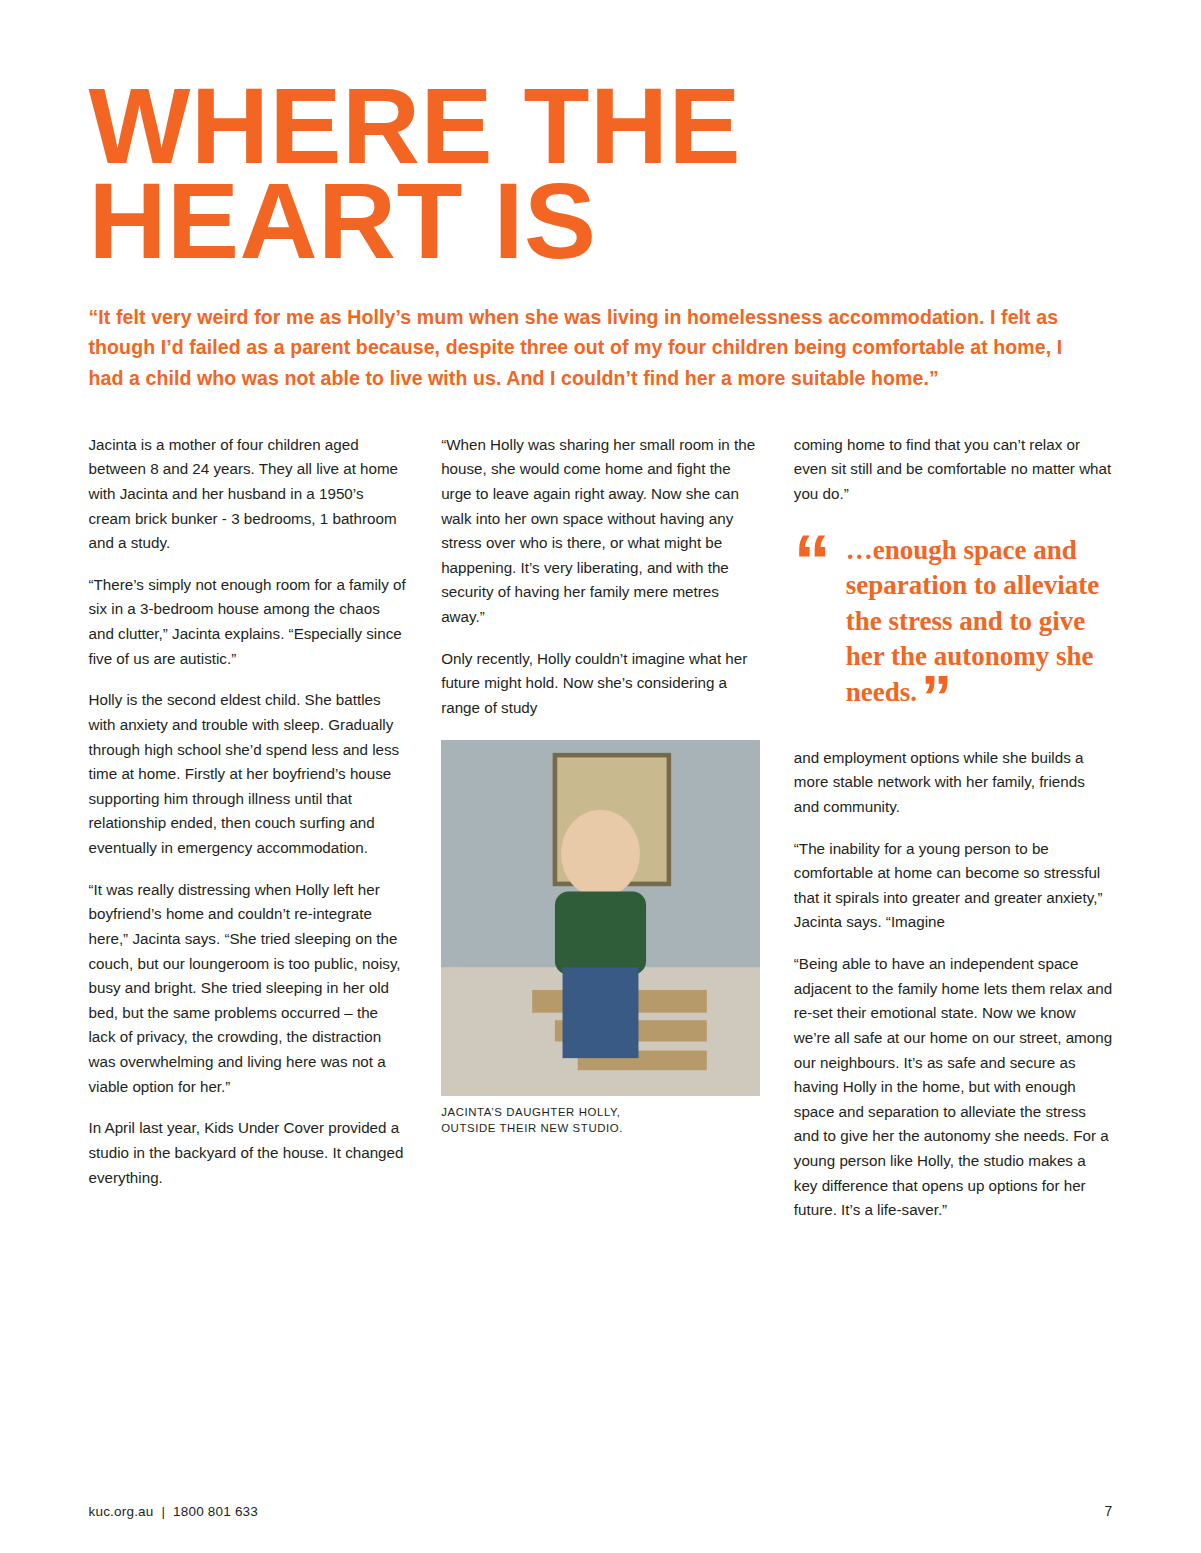Where the
Heart Is
“It felt very weird for me as Holly’s mum when she was living in homelessness accommodation. I felt as though I’d failed as a parent because, despite three out of my four children being comfortable at home, I had a child who was not able to live with us. And I couldn’t find her a more suitable home.”
Jacinta is a mother of four children aged between 8 and 24 years. They all live at home with Jacinta and her husband in a 1950’s cream brick bunker - 3 bedrooms, 1 bathroom and a study.
“There’s simply not enough room for a family of six in a 3-bedroom house among the chaos and clutter,” Jacinta explains. “Especially since five of us are autistic.”
Holly is the second eldest child. She battles with anxiety and trouble with sleep. Gradually through high school she’d spend less and less time at home. Firstly at her boyfriend’s house supporting him through illness until that relationship ended, then couch surfing and eventually in emergency accommodation.
“It was really distressing when Holly left her boyfriend’s home and couldn’t re-integrate here,” Jacinta says. “She tried sleeping on the couch, but our loungeroom is too public, noisy, busy and bright. She tried sleeping in her old bed, but the same problems occurred – the lack of privacy, the crowding, the distraction was overwhelming and living here was not a viable option for her.”
In April last year, Kids Under Cover provided a studio in the backyard of the house. It changed everything.
“When Holly was sharing her small room in the house, she would come home and fight the urge to leave again right away. Now she can walk into her own space without having any stress over who is there, or what might be happening. It’s very liberating, and with the security of having her family mere metres away.”
Only recently, Holly couldn’t imagine what her future might hold. Now she’s considering a range of study
Jacinta’s daughter Holly,
outside their new studio.
coming home to find that you can’t relax or even sit still and be comfortable no matter what you do.”
“ …enough space and separation to alleviate the stress and to give her the autonomy she needs.”
and employment options while she builds a more stable network with her family, friends and community.
“The inability for a young person to be comfortable at home can become so stressful that it spirals into greater and greater anxiety,” Jacinta says. “Imagine
“Being able to have an independent space adjacent to the family home lets them relax and re-set their emotional state. Now we know we’re all safe at our home on our street, among our neighbours. It’s as safe and secure as having Holly in the home, but with enough space and separation to alleviate the stress and to give her the autonomy she needs. For a young person like Holly, the studio makes a key difference that opens up options for her future. It’s a life-saver.”
kuc.org.au | 1800 801 633 7